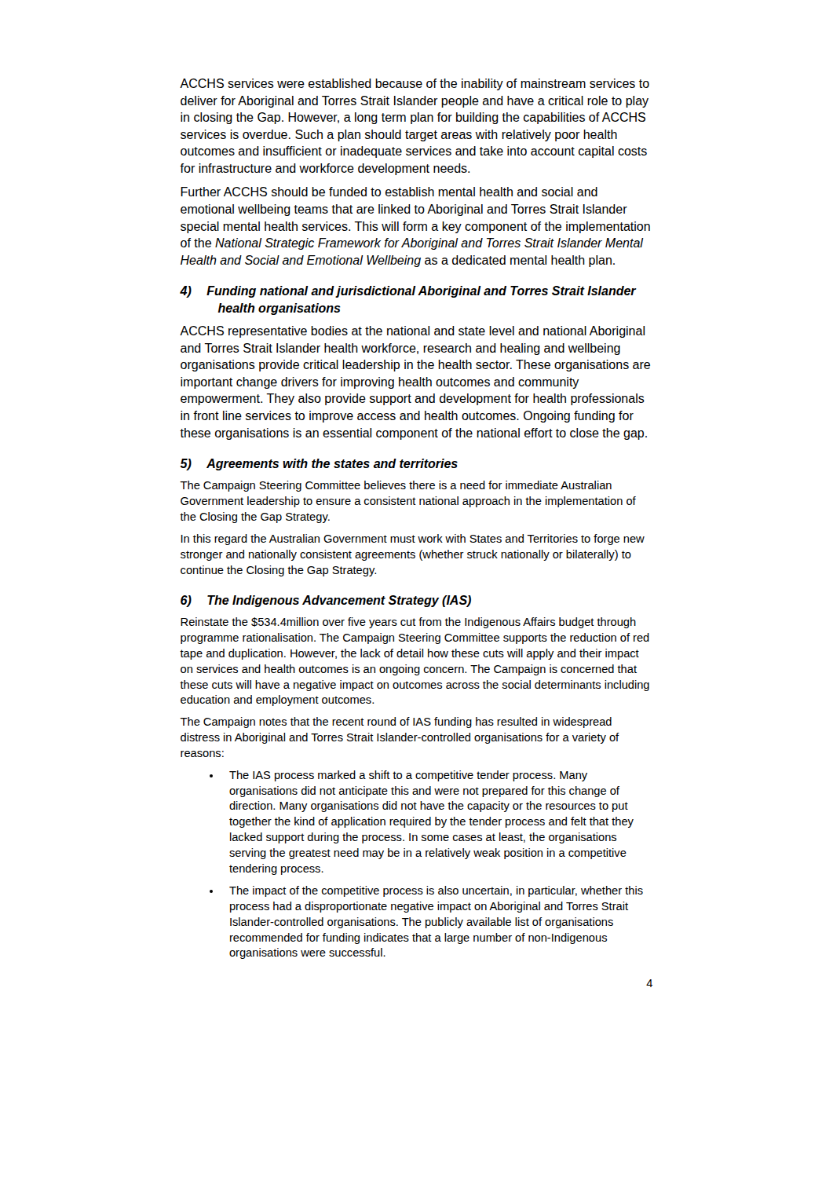ACCHS services were established because of the inability of mainstream services to deliver for Aboriginal and Torres Strait Islander people and have a critical role to play in closing the Gap. However, a long term plan for building the capabilities of ACCHS services is overdue. Such a plan should target areas with relatively poor health outcomes and insufficient or inadequate services and take into account capital costs for infrastructure and workforce development needs.
Further ACCHS should be funded to establish mental health and social and emotional wellbeing teams that are linked to Aboriginal and Torres Strait Islander special mental health services. This will form a key component of the implementation of the National Strategic Framework for Aboriginal and Torres Strait Islander Mental Health and Social and Emotional Wellbeing as a dedicated mental health plan.
4) Funding national and jurisdictional Aboriginal and Torres Strait Islander health organisations
ACCHS representative bodies at the national and state level and national Aboriginal and Torres Strait Islander health workforce, research and healing and wellbeing organisations provide critical leadership in the health sector. These organisations are important change drivers for improving health outcomes and community empowerment. They also provide support and development for health professionals in front line services to improve access and health outcomes. Ongoing funding for these organisations is an essential component of the national effort to close the gap.
5) Agreements with the states and territories
The Campaign Steering Committee believes there is a need for immediate Australian Government leadership to ensure a consistent national approach in the implementation of the Closing the Gap Strategy.
In this regard the Australian Government must work with States and Territories to forge new stronger and nationally consistent agreements (whether struck nationally or bilaterally) to continue the Closing the Gap Strategy.
6) The Indigenous Advancement Strategy (IAS)
Reinstate the $534.4million over five years cut from the Indigenous Affairs budget through programme rationalisation. The Campaign Steering Committee supports the reduction of red tape and duplication. However, the lack of detail how these cuts will apply and their impact on services and health outcomes is an ongoing concern. The Campaign is concerned that these cuts will have a negative impact on outcomes across the social determinants including education and employment outcomes.
The Campaign notes that the recent round of IAS funding has resulted in widespread distress in Aboriginal and Torres Strait Islander-controlled organisations for a variety of reasons:
The IAS process marked a shift to a competitive tender process. Many organisations did not anticipate this and were not prepared for this change of direction. Many organisations did not have the capacity or the resources to put together the kind of application required by the tender process and felt that they lacked support during the process. In some cases at least, the organisations serving the greatest need may be in a relatively weak position in a competitive tendering process.
The impact of the competitive process is also uncertain, in particular, whether this process had a disproportionate negative impact on Aboriginal and Torres Strait Islander-controlled organisations. The publicly available list of organisations recommended for funding indicates that a large number of non-Indigenous organisations were successful.
4